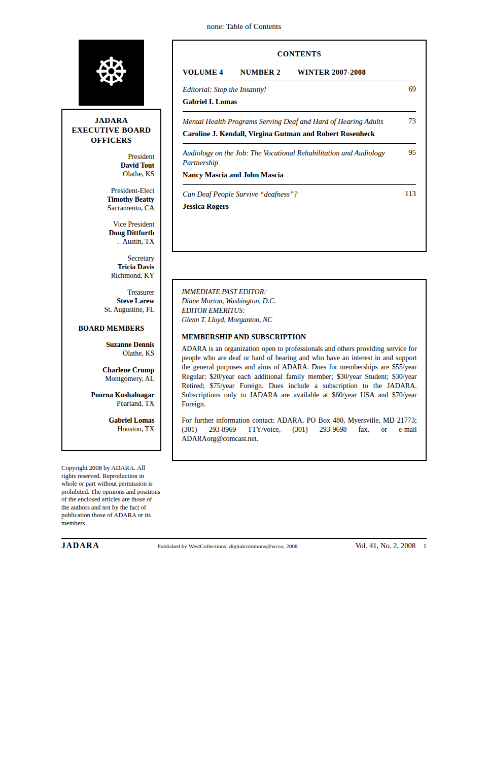none: Table of Contents
☸
JADARA
EXECUTIVE BOARD
OFFICERS
President
David Tout
Olathe, KS
President-Elect
Timothy Beatty
Sacramento, CA
Vice President
Doug Dittfurth
Austin, TX
Secretary
Tricia Davis
Richmond, KY
Treasurer
Steve Larew
St. Augustine, FL
BOARD MEMBERS
Suzanne Dennis
Olathe, KS
Charlene Crump
Montgomery, AL
Poorna Kushalnagar
Pearland, TX
Gabriel Lomas
Houston, TX
Copyright 2008 by ADARA. All rights reserved. Reproduction in whole or part without permission is prohibited. The opinions and positions of the enclosed articles are those of the authors and not by the fact of publication those of ADARA or its members.
CONTENTS
VOLUME 4 NUMBER 2 WINTER 2007-2008
Editorial: Stop the Insantiy!
69
Gabriel I. Lomas
Mental Health Programs Serving Deaf and Hard of Hearing Adults
73
Caroline J. Kendall, Virgina Gutman and Robert Rosenheck
Audiology on the Job: The Vocational Rehabilitation and Audiology Partnership
95
Nancy Mascia and John Mascia
Can Deaf People Survive “deafness”?
113
Jessica Rogers
IMMEDIATE PAST EDITOR:
Diane Morton, Washington, D.C.
EDITOR EMERITUS:
Glenn T. Lloyd, Morganton, NC
MEMBERSHIP AND SUBSCRIPTION
ADARA is an organization open to professionals and others providing service for people who are deaf or hard of hearing and who have an interest in and support the general purposes and aims of ADARA. Dues for memberships are $55/year Regular; $20/year each additional family member; $30/year Student; $30/year Retired; $75/year Foreign. Dues include a subscription to the JADARA. Subscriptions only to JADARA are available at $60/year USA and $70/year Foreign.
For further information contact: ADARA, PO Box 480, Myersville, MD 21773; (301) 293-8969 TTY/voice, (301) 293-9698 fax, or e-mail ADARAorg@comcast.net.
JADARA
Published by WestCollections: digitalcommons@wcsu, 2008
Vol. 41, No. 2, 2008 1